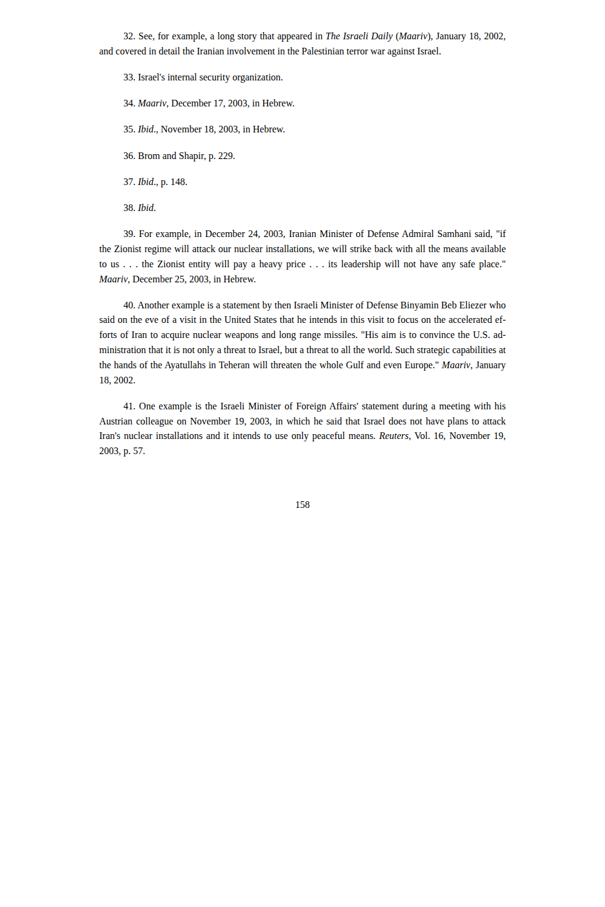32. See, for example, a long story that appeared in The Israeli Daily (Maariv), January 18, 2002, and covered in detail the Iranian involvement in the Palestinian terror war against Israel.
33. Israel's internal security organization.
34. Maariv, December 17, 2003, in Hebrew.
35. Ibid., November 18, 2003, in Hebrew.
36. Brom and Shapir, p. 229.
37. Ibid., p. 148.
38. Ibid.
39. For example, in December 24, 2003, Iranian Minister of Defense Admiral Samhani said, "if the Zionist regime will attack our nuclear installations, we will strike back with all the means available to us . . . the Zionist entity will pay a heavy price . . . its leadership will not have any safe place." Maariv, December 25, 2003, in Hebrew.
40. Another example is a statement by then Israeli Minister of Defense Binyamin Beb Eliezer who said on the eve of a visit in the United States that he intends in this visit to focus on the accelerated efforts of Iran to acquire nuclear weapons and long range missiles. "His aim is to convince the U.S. administration that it is not only a threat to Israel, but a threat to all the world. Such strategic capabilities at the hands of the Ayatullahs in Teheran will threaten the whole Gulf and even Europe." Maariv, January 18, 2002.
41. One example is the Israeli Minister of Foreign Affairs' statement during a meeting with his Austrian colleague on November 19, 2003, in which he said that Israel does not have plans to attack Iran's nuclear installations and it intends to use only peaceful means. Reuters, Vol. 16, November 19, 2003, p. 57.
158